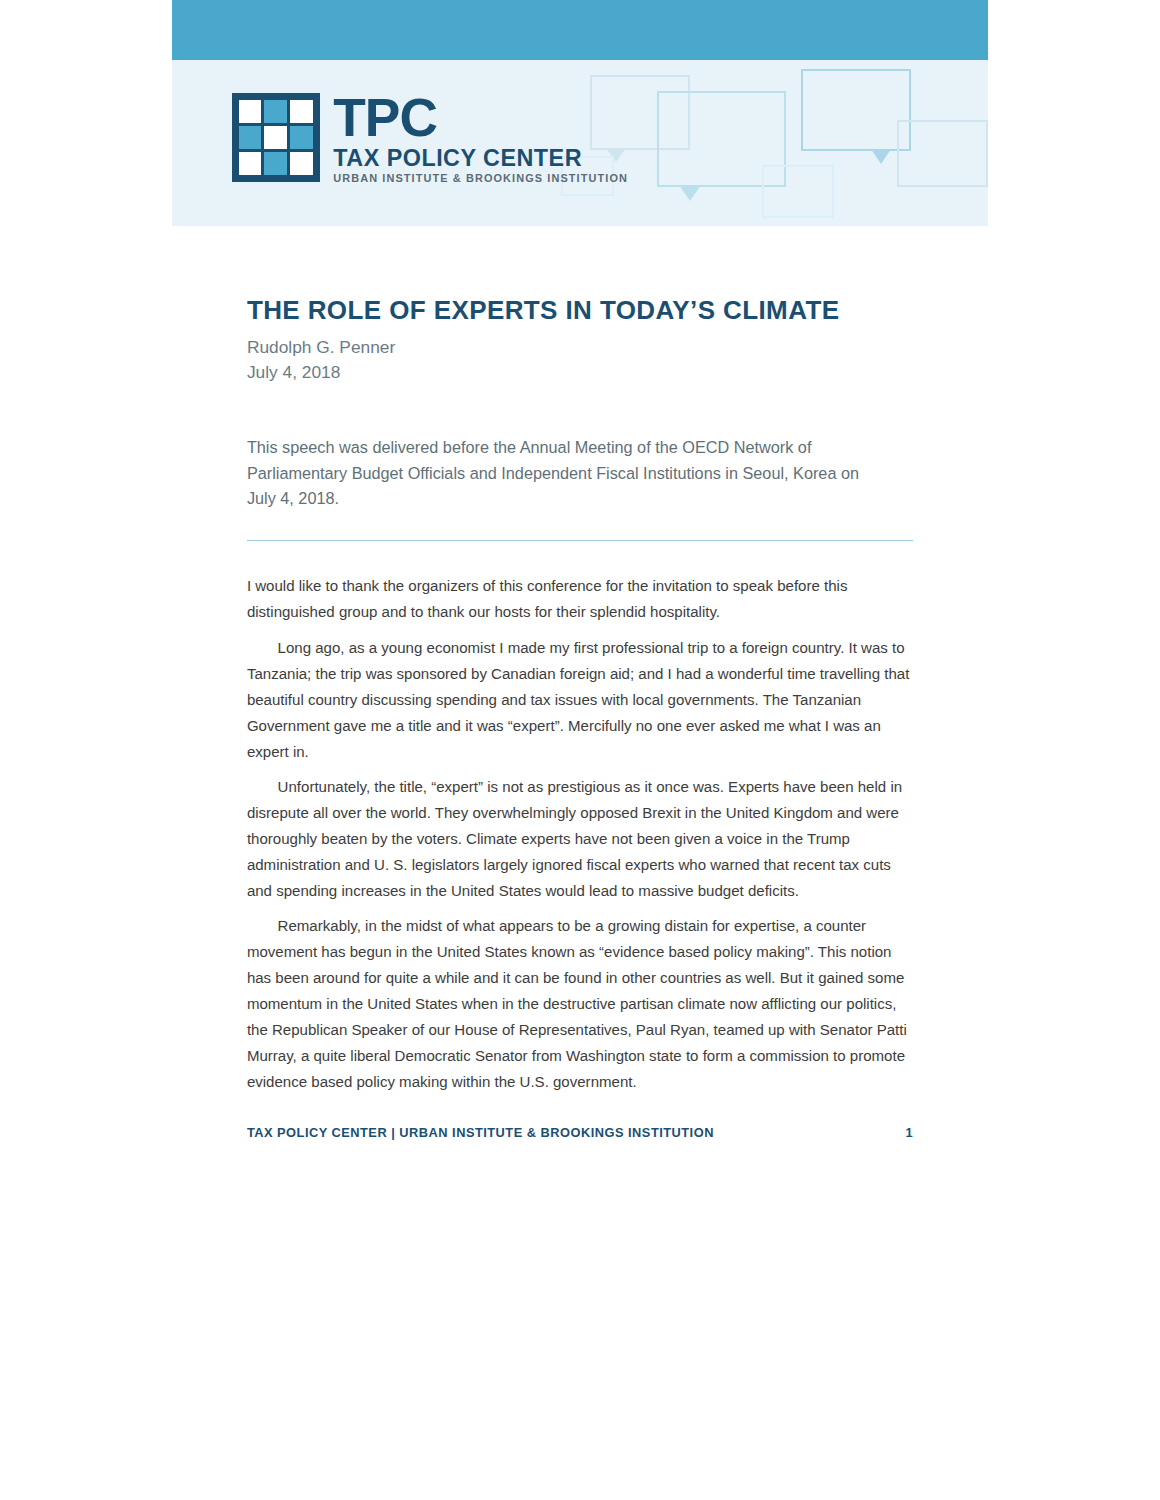TPC
TAX POLICY CENTER
URBAN INSTITUTE & BROOKINGS INSTITUTION
The Role of Experts in Today’s Climate
Rudolph G. Penner
July 4, 2018
This speech was delivered before the Annual Meeting of the OECD Network of Parliamentary Budget Officials and Independent Fiscal Institutions in Seoul, Korea on July 4, 2018.
I would like to thank the organizers of this conference for the invitation to speak before this distinguished group and to thank our hosts for their splendid hospitality.
Long ago, as a young economist I made my first professional trip to a foreign country. It was to Tanzania; the trip was sponsored by Canadian foreign aid; and I had a wonderful time travelling that beautiful country discussing spending and tax issues with local governments. The Tanzanian Government gave me a title and it was “expert”. Mercifully no one ever asked me what I was an expert in.
Unfortunately, the title, “expert” is not as prestigious as it once was. Experts have been held in disrepute all over the world. They overwhelmingly opposed Brexit in the United Kingdom and were thoroughly beaten by the voters. Climate experts have not been given a voice in the Trump administration and U. S. legislators largely ignored fiscal experts who warned that recent tax cuts and spending increases in the United States would lead to massive budget deficits.
Remarkably, in the midst of what appears to be a growing distain for expertise, a counter movement has begun in the United States known as “evidence based policy making”. This notion has been around for quite a while and it can be found in other countries as well. But it gained some momentum in the United States when in the destructive partisan climate now afflicting our politics, the Republican Speaker of our House of Representatives, Paul Ryan, teamed up with Senator Patti Murray, a quite liberal Democratic Senator from Washington state to form a commission to promote evidence based policy making within the U.S. government.
TAX POLICY CENTER | URBAN INSTITUTE & BROOKINGS INSTITUTION 1